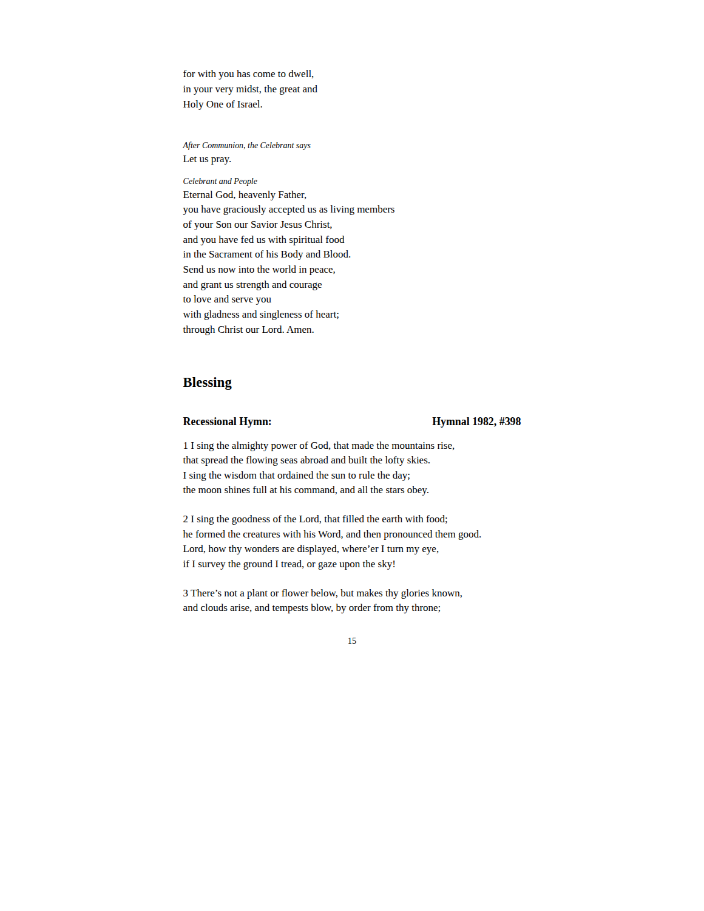for with you has come to dwell,
in your very midst, the great and
Holy One of Israel.
After Communion, the Celebrant says
Let us pray.
Celebrant and People
Eternal God, heavenly Father,
you have graciously accepted us as living members
of your Son our Savior Jesus Christ,
and you have fed us with spiritual food
in the Sacrament of his Body and Blood.
Send us now into the world in peace,
and grant us strength and courage
to love and serve you
with gladness and singleness of heart;
through Christ our Lord. Amen.
Blessing
Recessional Hymn: Hymnal 1982, #398
1 I sing the almighty power of God, that made the mountains rise,
that spread the flowing seas abroad and built the lofty skies.
I sing the wisdom that ordained the sun to rule the day;
the moon shines full at his command, and all the stars obey.
2 I sing the goodness of the Lord, that filled the earth with food;
he formed the creatures with his Word, and then pronounced them good.
Lord, how thy wonders are displayed, where’er I turn my eye,
if I survey the ground I tread, or gaze upon the sky!
3 There’s not a plant or flower below, but makes thy glories known,
and clouds arise, and tempests blow, by order from thy throne;
15